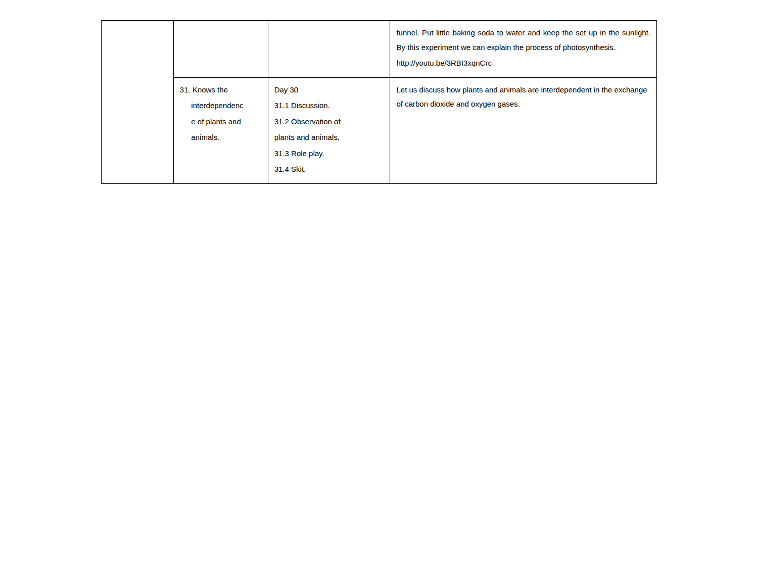| | | | funnel. Put little baking soda to water and keep the set up in the sunlight. By this experiment we can explain the process of photosynthesis. http://youtu.be/3RBI3xqnCrc |
| 31. Knows the interdependenc e of plants and animals. | Day 30 31.1 Discussion. 31.2 Observation of plants and animals . 31.3 Role play. 31.4 Skit. | Let us discuss how plants and animals are interdependent in the exchange of carbon dioxide and oxygen gases. |